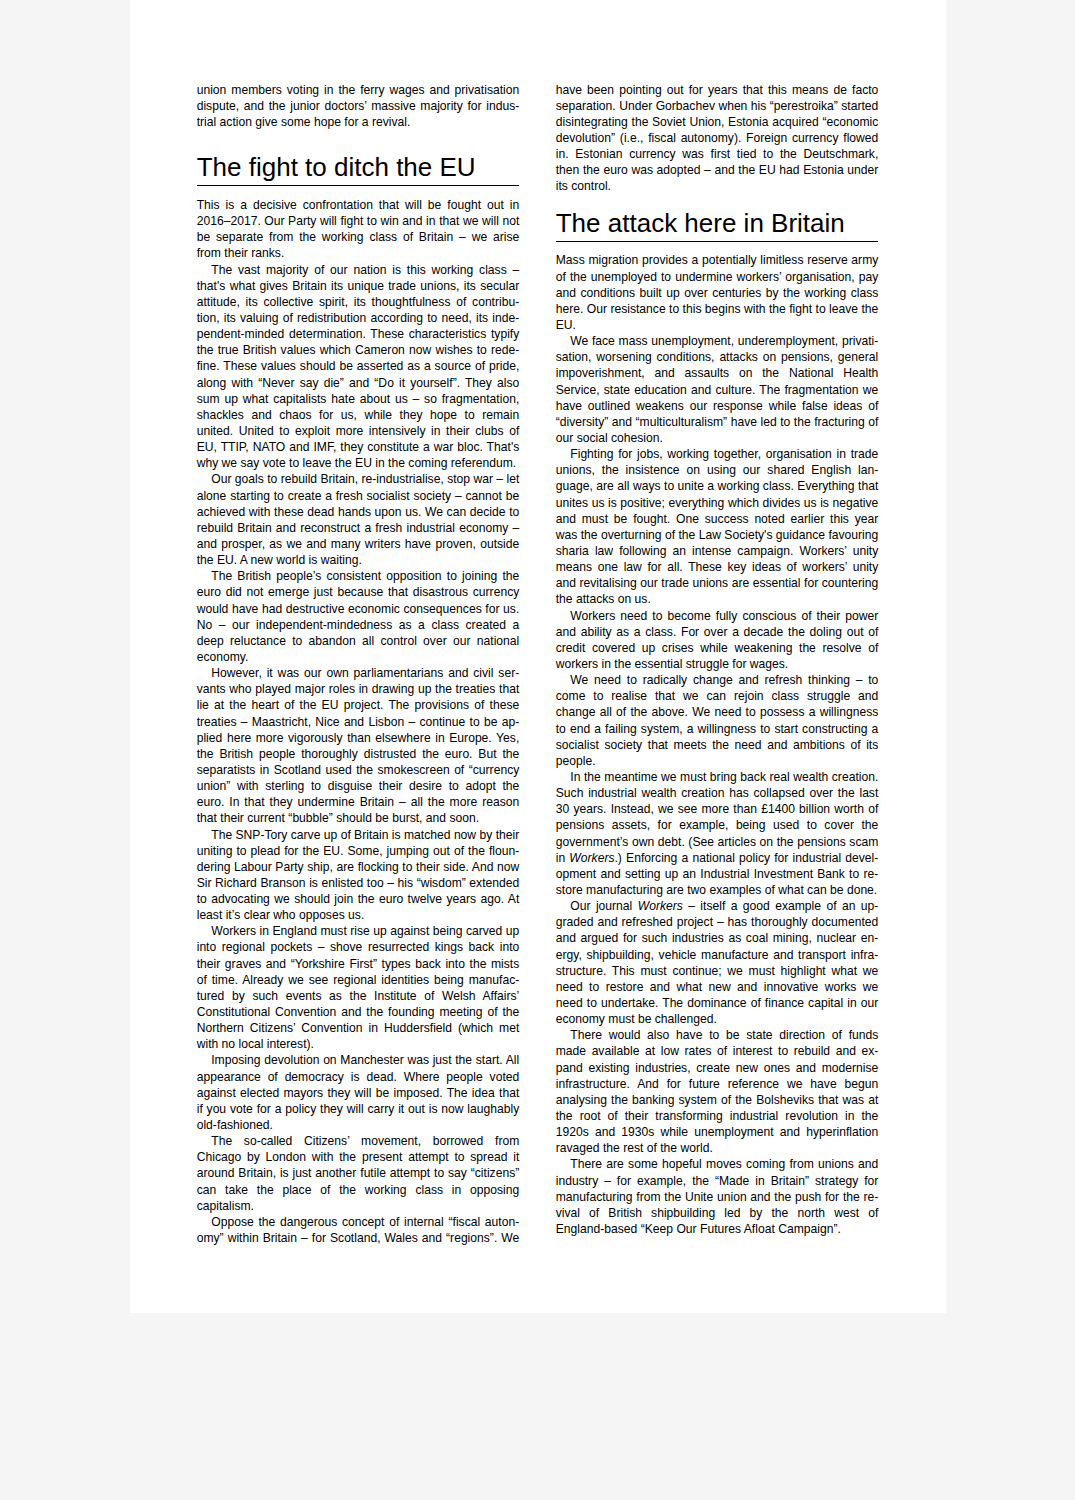union members voting in the ferry wages and privatisation dispute, and the junior doctors’ massive majority for industrial action give some hope for a revival.
The fight to ditch the EU
This is a decisive confrontation that will be fought out in 2016–2017. Our Party will fight to win and in that we will not be separate from the working class of Britain – we arise from their ranks.
The vast majority of our nation is this working class – that's what gives Britain its unique trade unions, its secular attitude, its collective spirit, its thoughtfulness of contribution, its valuing of redistribution according to need, its independent-minded determination. These characteristics typify the true British values which Cameron now wishes to redefine. These values should be asserted as a source of pride, along with “Never say die” and “Do it yourself”. They also sum up what capitalists hate about us – so fragmentation, shackles and chaos for us, while they hope to remain united. United to exploit more intensively in their clubs of EU, TTIP, NATO and IMF, they constitute a war bloc. That's why we say vote to leave the EU in the coming referendum.
Our goals to rebuild Britain, re-industrialise, stop war – let alone starting to create a fresh socialist society – cannot be achieved with these dead hands upon us. We can decide to rebuild Britain and reconstruct a fresh industrial economy – and prosper, as we and many writers have proven, outside the EU. A new world is waiting.
The British people’s consistent opposition to joining the euro did not emerge just because that disastrous currency would have had destructive economic consequences for us. No – our independent-mindedness as a class created a deep reluctance to abandon all control over our national economy.
However, it was our own parliamentarians and civil servants who played major roles in drawing up the treaties that lie at the heart of the EU project. The provisions of these treaties – Maastricht, Nice and Lisbon – continue to be applied here more vigorously than elsewhere in Europe. Yes, the British people thoroughly distrusted the euro. But the separatists in Scotland used the smokescreen of “currency union” with sterling to disguise their desire to adopt the euro. In that they undermine Britain – all the more reason that their current “bubble” should be burst, and soon.
The SNP-Tory carve up of Britain is matched now by their uniting to plead for the EU. Some, jumping out of the floundering Labour Party ship, are flocking to their side. And now Sir Richard Branson is enlisted too – his “wisdom” extended to advocating we should join the euro twelve years ago. At least it’s clear who opposes us.
Workers in England must rise up against being carved up into regional pockets – shove resurrected kings back into their graves and “Yorkshire First” types back into the mists of time. Already we see regional identities being manufactured by such events as the Institute of Welsh Affairs’ Constitutional Convention and the founding meeting of the Northern Citizens’ Convention in Huddersfield (which met with no local interest).
Imposing devolution on Manchester was just the start. All appearance of democracy is dead. Where people voted against elected mayors they will be imposed. The idea that if you vote for a policy they will carry it out is now laughably old-fashioned.
The so-called Citizens’ movement, borrowed from Chicago by London with the present attempt to spread it around Britain, is just another futile attempt to say “citizens” can take the place of the working class in opposing capitalism.
Oppose the dangerous concept of internal “fiscal autonomy” within Britain – for Scotland, Wales and “regions”. We have been pointing out for years that this means de facto separation. Under Gorbachev when his “perestroika” started disintegrating the Soviet Union, Estonia acquired “economic devolution” (i.e., fiscal autonomy). Foreign currency flowed in. Estonian currency was first tied to the Deutschmark, then the euro was adopted – and the EU had Estonia under its control.
The attack here in Britain
Mass migration provides a potentially limitless reserve army of the unemployed to undermine workers’ organisation, pay and conditions built up over centuries by the working class here. Our resistance to this begins with the fight to leave the EU.
We face mass unemployment, underemployment, privatisation, worsening conditions, attacks on pensions, general impoverishment, and assaults on the National Health Service, state education and culture. The fragmentation we have outlined weakens our response while false ideas of “diversity” and “multiculturalism” have led to the fracturing of our social cohesion.
Fighting for jobs, working together, organisation in trade unions, the insistence on using our shared English language, are all ways to unite a working class. Everything that unites us is positive; everything which divides us is negative and must be fought. One success noted earlier this year was the overturning of the Law Society's guidance favouring sharia law following an intense campaign. Workers’ unity means one law for all. These key ideas of workers’ unity and revitalising our trade unions are essential for countering the attacks on us.
Workers need to become fully conscious of their power and ability as a class. For over a decade the doling out of credit covered up crises while weakening the resolve of workers in the essential struggle for wages.
We need to radically change and refresh thinking – to come to realise that we can rejoin class struggle and change all of the above. We need to possess a willingness to end a failing system, a willingness to start constructing a socialist society that meets the need and ambitions of its people.
In the meantime we must bring back real wealth creation. Such industrial wealth creation has collapsed over the last 30 years. Instead, we see more than £1400 billion worth of pensions assets, for example, being used to cover the government’s own debt. (See articles on the pensions scam in Workers.) Enforcing a national policy for industrial development and setting up an Industrial Investment Bank to restore manufacturing are two examples of what can be done.
Our journal Workers – itself a good example of an upgraded and refreshed project – has thoroughly documented and argued for such industries as coal mining, nuclear energy, shipbuilding, vehicle manufacture and transport infrastructure. This must continue; we must highlight what we need to restore and what new and innovative works we need to undertake. The dominance of finance capital in our economy must be challenged.
There would also have to be state direction of funds made available at low rates of interest to rebuild and expand existing industries, create new ones and modernise infrastructure. And for future reference we have begun analysing the banking system of the Bolsheviks that was at the root of their transforming industrial revolution in the 1920s and 1930s while unemployment and hyperinflation ravaged the rest of the world.
There are some hopeful moves coming from unions and industry – for example, the “Made in Britain” strategy for manufacturing from the Unite union and the push for the revival of British shipbuilding led by the north west of England-based “Keep Our Futures Afloat Campaign”.